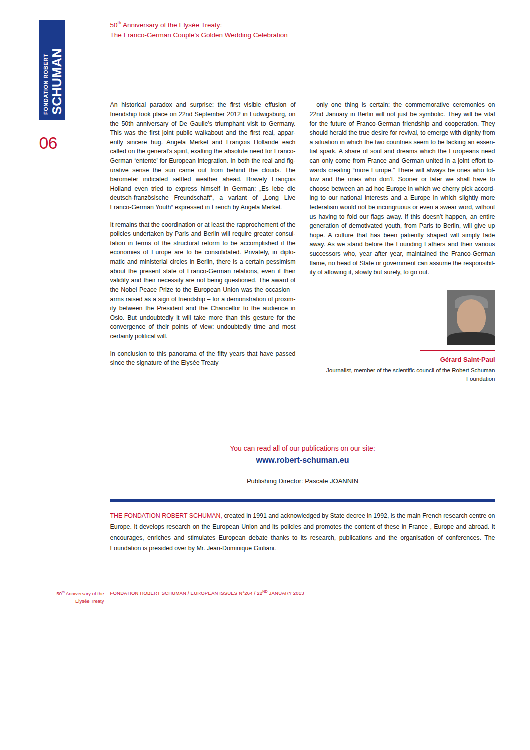FONDATION ROBERT SCHUMAN
06
50th Anniversary of the Elysée Treaty:
The Franco-German Couple’s Golden Wedding Celebration
An historical paradox and surprise: the first visible effusion of friendship took place on 22nd September 2012 in Ludwigsburg, on the 50th anniversary of De Gaulle’s triumphant visit to Germany. This was the first joint public walkabout and the first real, apparently sincere hug. Angela Merkel and François Hollande each called on the general’s spirit, exalting the absolute need for Franco-German ‘entente’ for European integration. In both the real and figurative sense the sun came out from behind the clouds. The barometer indicated settled weather ahead. Bravely François Holland even tried to express himself in German: „Es lebe die deutsch-französische Freundschaft“, a variant of „Long Live Franco-German Youth“ expressed in French by Angela Merkel.
It remains that the coordination or at least the rapprochement of the policies undertaken by Paris and Berlin will require greater consultation in terms of the structural reform to be accomplished if the economies of Europe are to be consolidated. Privately, in diplomatic and ministerial circles in Berlin, there is a certain pessimism about the present state of Franco-German relations, even if their validity and their necessity are not being questioned. The award of the Nobel Peace Prize to the European Union was the occasion – arms raised as a sign of friendship – for a demonstration of proximity between the President and the Chancellor to the audience in Oslo. But undoubtedly it will take more than this gesture for the convergence of their points of view: undoubtedly time and most certainly political will.
In conclusion to this panorama of the fifty years that have passed since the signature of the Elysée Treaty
– only one thing is certain: the commemorative ceremonies on 22nd January in Berlin will not just be symbolic. They will be vital for the future of Franco-German friendship and cooperation. They should herald the true desire for revival, to emerge with dignity from a situation in which the two countries seem to be lacking an essential spark. A share of soul and dreams which the Europeans need can only come from France and German united in a joint effort towards creating “more Europe.” There will always be ones who follow and the ones who don’t. Sooner or later we shall have to choose between an ad hoc Europe in which we cherry pick according to our national interests and a Europe in which slightly more federalism would not be incongruous or even a swear word, without us having to fold our flags away. If this doesn’t happen, an entire generation of demotivated youth, from Paris to Berlin, will give up hope. A culture that has been patiently shaped will simply fade away. As we stand before the Founding Fathers and their various successors who, year after year, maintained the Franco-German flame, no head of State or government can assume the responsibility of allowing it, slowly but surely, to go out.
Gérard Saint-Paul
Journalist, member of the scientific council of the Robert Schuman Foundation
You can read all of our publications on our site:
www.robert-schuman.eu
Publishing Director: Pascale JOANNIN
THE FONDATION ROBERT SCHUMAN, created in 1991 and acknowledged by State decree in 1992, is the main French research centre on Europe. It develops research on the European Union and its policies and promotes the content of these in France , Europe and abroad. It encourages, enriches and stimulates European debate thanks to its research, publications and the organisation of conferences. The Foundation is presided over by Mr. Jean-Dominique Giuliani.
50th Anniversary of the
Elysée Treaty
FONDATION ROBERT SCHUMAN / EUROPEAN ISSUES N°264 / 22ND JANUARY 2013